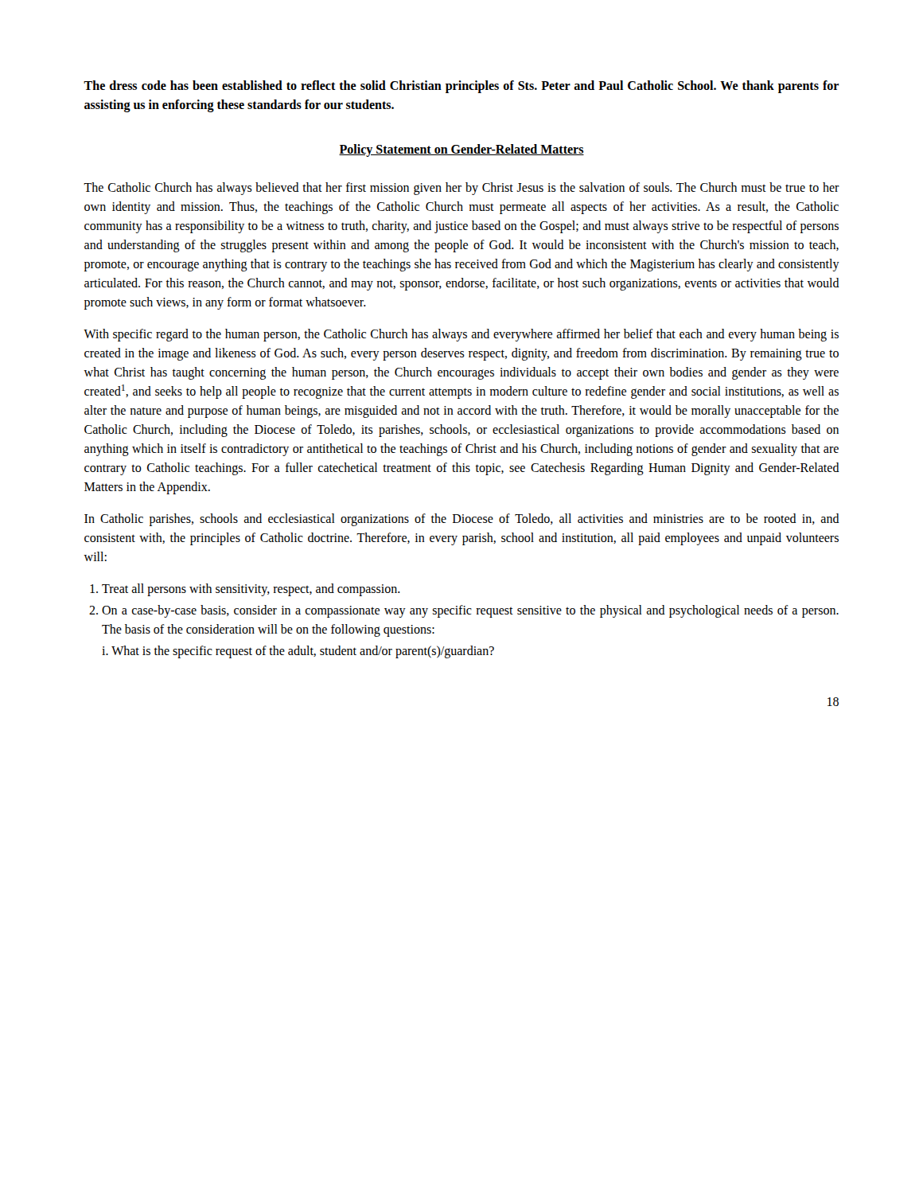The dress code has been established to reflect the solid Christian principles of Sts. Peter and Paul Catholic School. We thank parents for assisting us in enforcing these standards for our students.
Policy Statement on Gender-Related Matters
The Catholic Church has always believed that her first mission given her by Christ Jesus is the salvation of souls. The Church must be true to her own identity and mission. Thus, the teachings of the Catholic Church must permeate all aspects of her activities. As a result, the Catholic community has a responsibility to be a witness to truth, charity, and justice based on the Gospel; and must always strive to be respectful of persons and understanding of the struggles present within and among the people of God. It would be inconsistent with the Church's mission to teach, promote, or encourage anything that is contrary to the teachings she has received from God and which the Magisterium has clearly and consistently articulated. For this reason, the Church cannot, and may not, sponsor, endorse, facilitate, or host such organizations, events or activities that would promote such views, in any form or format whatsoever.
With specific regard to the human person, the Catholic Church has always and everywhere affirmed her belief that each and every human being is created in the image and likeness of God. As such, every person deserves respect, dignity, and freedom from discrimination. By remaining true to what Christ has taught concerning the human person, the Church encourages individuals to accept their own bodies and gender as they were created1, and seeks to help all people to recognize that the current attempts in modern culture to redefine gender and social institutions, as well as alter the nature and purpose of human beings, are misguided and not in accord with the truth. Therefore, it would be morally unacceptable for the Catholic Church, including the Diocese of Toledo, its parishes, schools, or ecclesiastical organizations to provide accommodations based on anything which in itself is contradictory or antithetical to the teachings of Christ and his Church, including notions of gender and sexuality that are contrary to Catholic teachings. For a fuller catechetical treatment of this topic, see Catechesis Regarding Human Dignity and Gender-Related Matters in the Appendix.
In Catholic parishes, schools and ecclesiastical organizations of the Diocese of Toledo, all activities and ministries are to be rooted in, and consistent with, the principles of Catholic doctrine. Therefore, in every parish, school and institution, all paid employees and unpaid volunteers will:
Treat all persons with sensitivity, respect, and compassion.
On a case-by-case basis, consider in a compassionate way any specific request sensitive to the physical and psychological needs of a person. The basis of the consideration will be on the following questions:
i. What is the specific request of the adult, student and/or parent(s)/guardian?
18